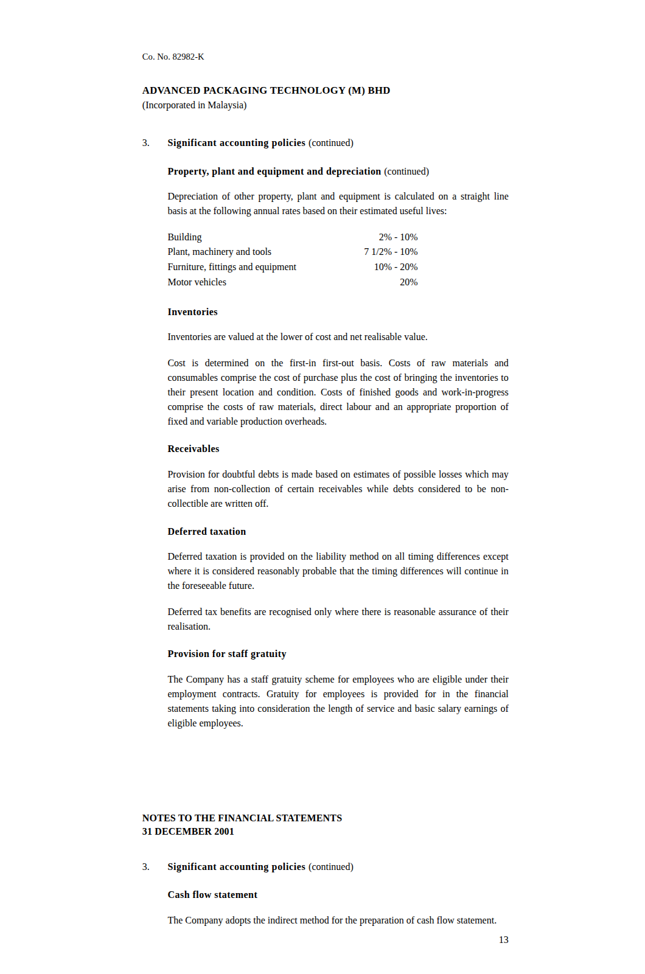Co. No. 82982-K
ADVANCED PACKAGING TECHNOLOGY (M) BHD
(Incorporated in Malaysia)
3.
Significant accounting policies (continued)
Property, plant and equipment and depreciation (continued)
Depreciation of other property, plant and equipment is calculated on a straight line basis at the following annual rates based on their estimated useful lives:
| Building | 2% - 10% |
| Plant, machinery and tools | 7 1/2% - 10% |
| Furniture, fittings and equipment | 10% - 20% |
| Motor vehicles | 20% |
Inventories
Inventories are valued at the lower of cost and net realisable value.
Cost is determined on the first-in first-out basis. Costs of raw materials and consumables comprise the cost of purchase plus the cost of bringing the inventories to their present location and condition. Costs of finished goods and work-in-progress comprise the costs of raw materials, direct labour and an appropriate proportion of fixed and variable production overheads.
Receivables
Provision for doubtful debts is made based on estimates of possible losses which may arise from non-collection of certain receivables while debts considered to be non-collectible are written off.
Deferred taxation
Deferred taxation is provided on the liability method on all timing differences except where it is considered reasonably probable that the timing differences will continue in the foreseeable future.
Deferred tax benefits are recognised only where there is reasonable assurance of their realisation.
Provision for staff gratuity
The Company has a staff gratuity scheme for employees who are eligible under their employment contracts. Gratuity for employees is provided for in the financial statements taking into consideration the length of service and basic salary earnings of eligible employees.
NOTES TO THE FINANCIAL STATEMENTS
31 DECEMBER 2001
3.
Significant accounting policies (continued)
Cash flow statement
The Company adopts the indirect method for the preparation of cash flow statement.
13